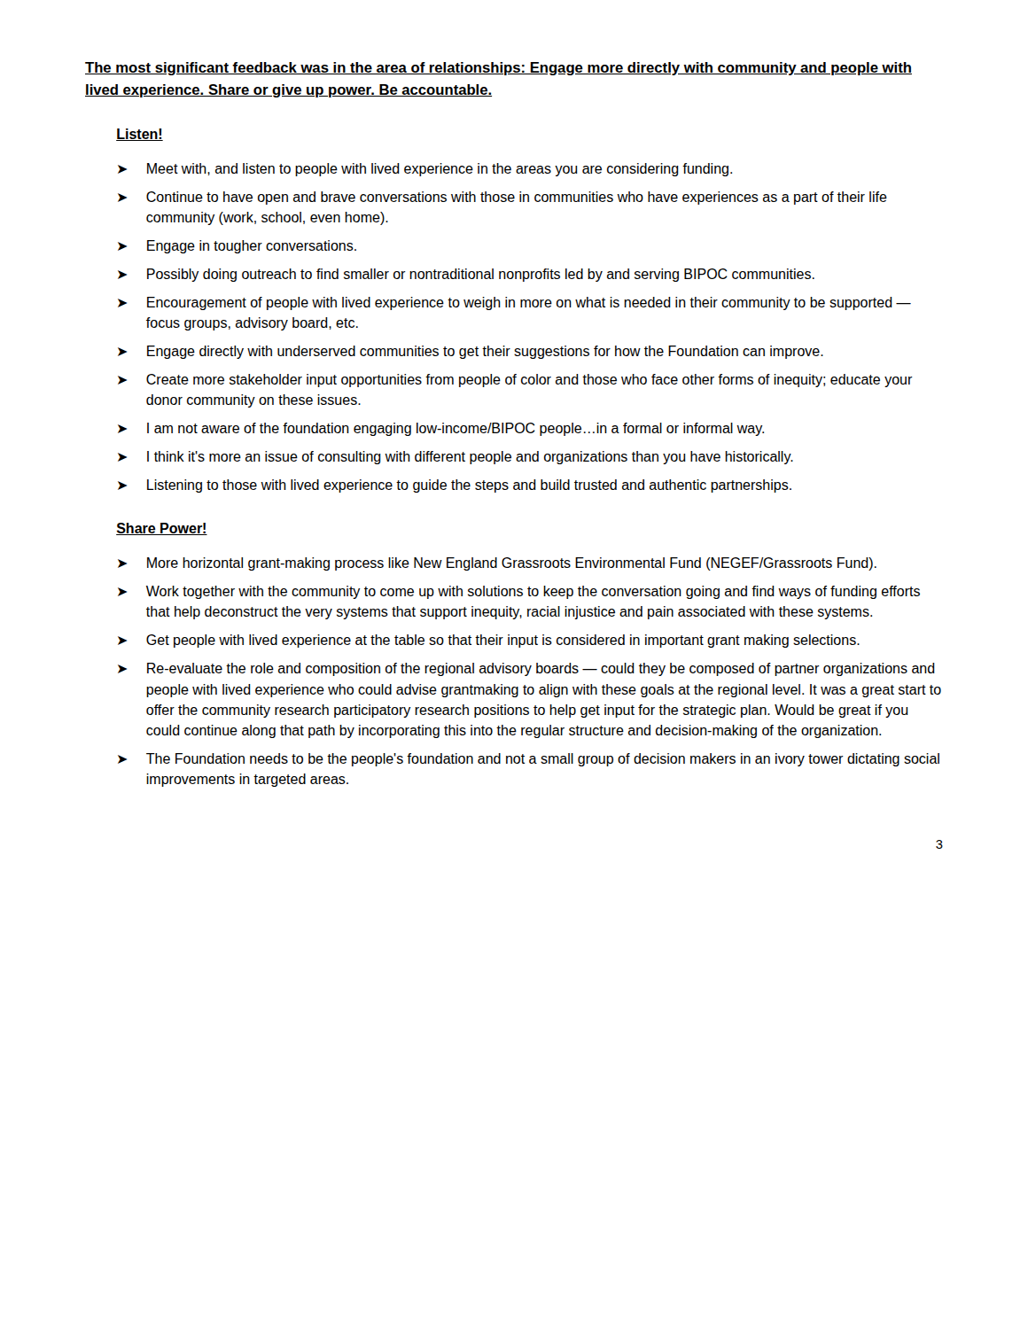The most significant feedback was in the area of relationships: Engage more directly with community and people with lived experience. Share or give up power. Be accountable.
Listen!
Meet with, and listen to people with lived experience in the areas you are considering funding.
Continue to have open and brave conversations with those in communities who have experiences as a part of their life community (work, school, even home).
Engage in tougher conversations.
Possibly doing outreach to find smaller or nontraditional nonprofits led by and serving BIPOC communities.
Encouragement of people with lived experience to weigh in more on what is needed in their community to be supported — focus groups, advisory board, etc.
Engage directly with underserved communities to get their suggestions for how the Foundation can improve.
Create more stakeholder input opportunities from people of color and those who face other forms of inequity; educate your donor community on these issues.
I am not aware of the foundation engaging low-income/BIPOC people…in a formal or informal way.
I think it's more an issue of consulting with different people and organizations than you have historically.
Listening to those with lived experience to guide the steps and build trusted and authentic partnerships.
Share Power!
More horizontal grant-making process like New England Grassroots Environmental Fund (NEGEF/Grassroots Fund).
Work together with the community to come up with solutions to keep the conversation going and find ways of funding efforts that help deconstruct the very systems that support inequity, racial injustice and pain associated with these systems.
Get people with lived experience at the table so that their input is considered in important grant making selections.
Re-evaluate the role and composition of the regional advisory boards — could they be composed of partner organizations and people with lived experience who could advise grantmaking to align with these goals at the regional level. It was a great start to offer the community research participatory research positions to help get input for the strategic plan. Would be great if you could continue along that path by incorporating this into the regular structure and decision-making of the organization.
The Foundation needs to be the people's foundation and not a small group of decision makers in an ivory tower dictating social improvements in targeted areas.
3